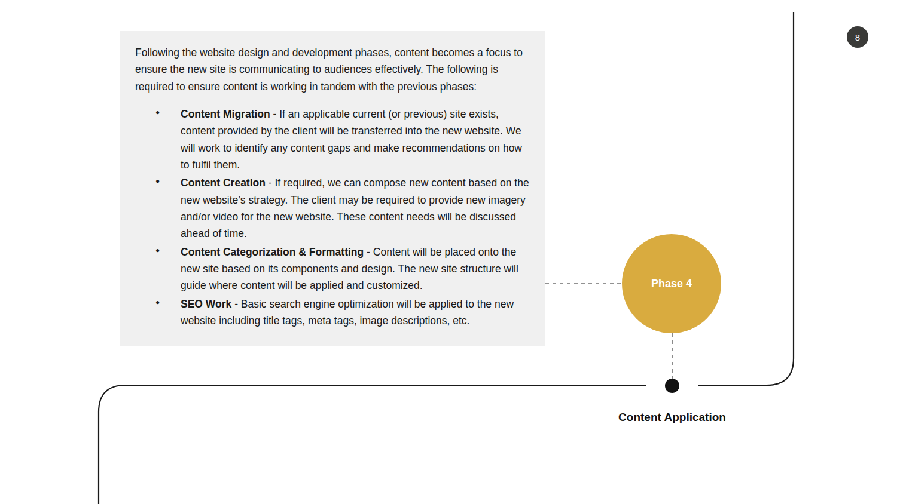8
Following the website design and development phases, content becomes a focus to ensure the new site is communicating to audiences effectively. The following is required to ensure content is working in tandem with the previous phases:
Content Migration - If an applicable current (or previous) site exists, content provided by the client will be transferred into the new website. We will work to identify any content gaps and make recommendations on how to fulfil them.
Content Creation - If required, we can compose new content based on the new website’s strategy. The client may be required to provide new imagery and/or video for the new website. These content needs will be discussed ahead of time.
Content Categorization & Formatting - Content will be placed onto the new site based on its components and design. The new site structure will guide where content will be applied and customized.
SEO Work - Basic search engine optimization will be applied to the new website including title tags, meta tags, image descriptions, etc.
Phase 4
Content Application